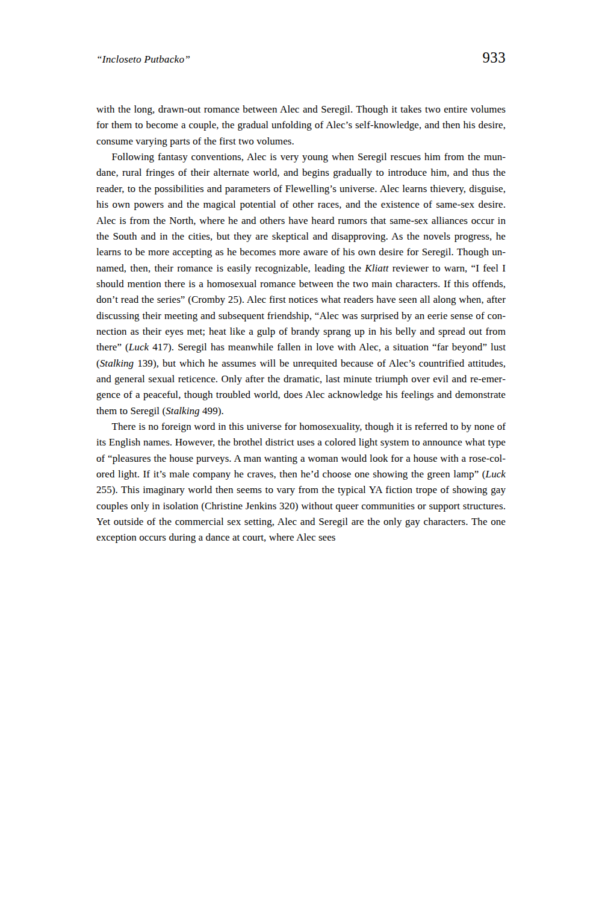“Incloseto Putbacko” 933
with the long, drawn-out romance between Alec and Seregil. Though it takes two entire volumes for them to become a couple, the gradual unfolding of Alec’s self-knowledge, and then his desire, consume varying parts of the first two volumes.
Following fantasy conventions, Alec is very young when Seregil rescues him from the mundane, rural fringes of their alternate world, and begins gradually to introduce him, and thus the reader, to the possibilities and parameters of Flewelling’s universe. Alec learns thievery, disguise, his own powers and the magical potential of other races, and the existence of same-sex desire. Alec is from the North, where he and others have heard rumors that same-sex alliances occur in the South and in the cities, but they are skeptical and disapproving. As the novels progress, he learns to be more accepting as he becomes more aware of his own desire for Seregil. Though unnamed, then, their romance is easily recognizable, leading the Kliatt reviewer to warn, “I feel I should mention there is a homosexual romance between the two main characters. If this offends, don’t read the series” (Cromby 25). Alec first notices what readers have seen all along when, after discussing their meeting and subsequent friendship, “Alec was surprised by an eerie sense of connection as their eyes met; heat like a gulp of brandy sprang up in his belly and spread out from there” (Luck 417). Seregil has meanwhile fallen in love with Alec, a situation “far beyond” lust (Stalking 139), but which he assumes will be unrequited because of Alec’s countrified attitudes, and general sexual reticence. Only after the dramatic, last minute triumph over evil and re-emergence of a peaceful, though troubled world, does Alec acknowledge his feelings and demonstrate them to Seregil (Stalking 499).
There is no foreign word in this universe for homosexuality, though it is referred to by none of its English names. However, the brothel district uses a colored light system to announce what type of “pleasures the house purveys. A man wanting a woman would look for a house with a rose-colored light. If it’s male company he craves, then he’d choose one showing the green lamp” (Luck 255). This imaginary world then seems to vary from the typical YA fiction trope of showing gay couples only in isolation (Christine Jenkins 320) without queer communities or support structures. Yet outside of the commercial sex setting, Alec and Seregil are the only gay characters. The one exception occurs during a dance at court, where Alec sees